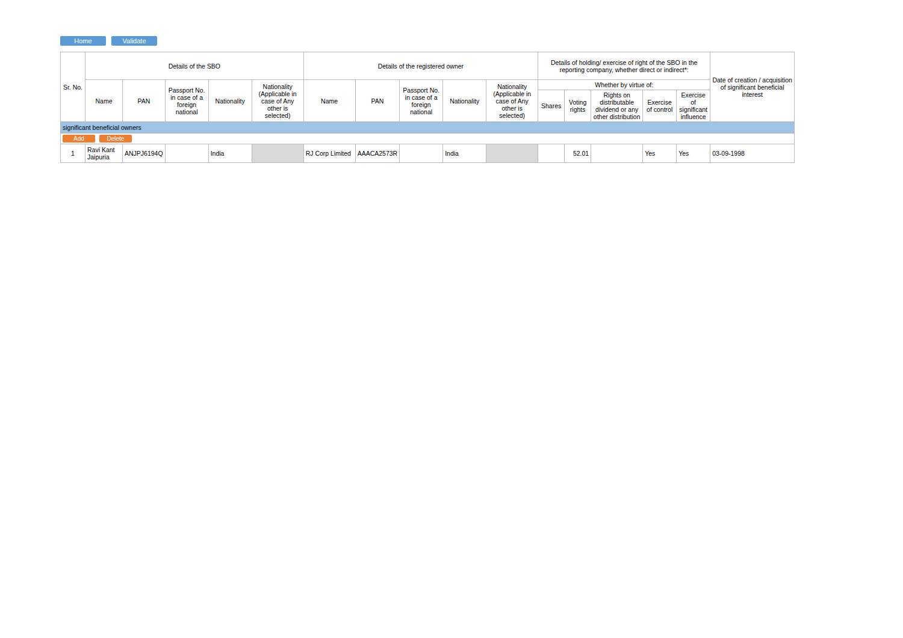Home Validate
| Sr. No. | Details of the SBO | Details of the registered owner | Details of holding/ exercise of right of the SBO in the reporting company, whether direct or indirect*: | Date of creation / acquisition of significant beneficial interest |
| --- | --- | --- | --- | --- |
| Name | PAN | Passport No. in case of a foreign national | Nationality | Nationality (Applicable in case of Any other is selected) | Name | PAN | Passport No. in case of a foreign national | Nationality | Nationality (Applicable in case of Any other is selected) | Whether by virtue of: |
| Shares | Voting rights | Rights on distributable dividend or any other distribution | Exercise of control | Exercise of significant influence |
| significant beneficial owners |
| Add Delete |
| 1 | Ravi Kant Jaipuria | ANJPJ6194Q | | India | | RJ Corp Limited | AAACA2573R | | India | | | 52.01 | | Yes | Yes | 03-09-1998 |